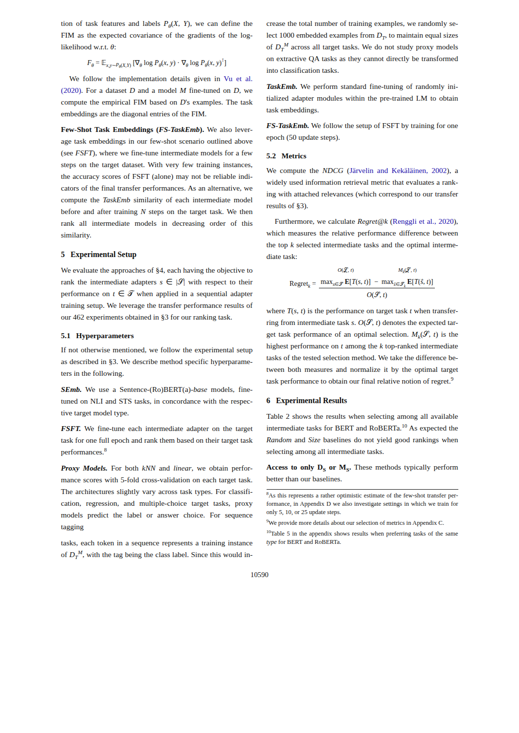tion of task features and labels Pθ(X, Y), we can define the FIM as the expected covariance of the gradients of the log-likelihood w.r.t. θ:
Fθ = 𝔼x,y∼Pθ(X,Y) [∇θ log Pθ(x, y) · ∇θ log Pθ(x, y)⊺]
We follow the implementation details given in Vu et al. (2020). For a dataset D and a model M fine-tuned on D, we compute the empirical FIM based on D's examples. The task embeddings are the diagonal entries of the FIM.
Few-Shot Task Embeddings (FS-TaskEmb). We also leverage task embeddings in our few-shot scenario outlined above (see FSFT), where we fine-tune intermediate models for a few steps on the target dataset. With very few training instances, the accuracy scores of FSFT (alone) may not be reliable indicators of the final transfer performances. As an alternative, we compute the TaskEmb similarity of each intermediate model before and after training N steps on the target task. We then rank all intermediate models in decreasing order of this similarity.
5 Experimental Setup
We evaluate the approaches of §4, each having the objective to rank the intermediate adapters s ∈ |𝒮| with respect to their performance on t ∈ 𝒯 when applied in a sequential adapter training setup. We leverage the transfer performance results of our 462 experiments obtained in §3 for our ranking task.
5.1 Hyperparameters
If not otherwise mentioned, we follow the experimental setup as described in §3. We describe method specific hyperparameters in the following.
SEmb. We use a Sentence-(Ro)BERT(a)-base models, fine-tuned on NLI and STS tasks, in concordance with the respective target model type.
FSFT. We fine-tune each intermediate adapter on the target task for one full epoch and rank them based on their target task performances.8
Proxy Models. For both kNN and linear, we obtain performance scores with 5-fold cross-validation on each target task. The architectures slightly vary across task types. For classification, regression, and multiple-choice target tasks, proxy models predict the label or answer choice. For sequence tagging
tasks, each token in a sequence represents a training instance of DTM, with the tag being the class label. Since this would increase the total number of training examples, we randomly select 1000 embedded examples from DT, to maintain equal sizes of DTM across all target tasks. We do not study proxy models on extractive QA tasks as they cannot directly be transformed into classification tasks.
TaskEmb. We perform standard fine-tuning of randomly initialized adapter modules within the pre-trained LM to obtain task embeddings.
FS-TaskEmb. We follow the setup of FSFT by training for one epoch (50 update steps).
5.2 Metrics
We compute the NDCG (Järvelin and Kekäläinen, 2002), a widely used information retrieval metric that evaluates a ranking with attached relevances (which correspond to our transfer results of §3).
Furthermore, we calculate Regret@k (Renggli et al., 2020), which measures the relative performance difference between the top k selected intermediate tasks and the optimal intermediate task:
Regretk = O(𝒮, t) ⏞ maxs∈𝒮 E[T(s, t)] − Mk(𝒮, t) ⏞ maxŝ∈𝒮k E[T(ŝ, t)] O(𝒮, t)
where T(s, t) is the performance on target task t when transferring from intermediate task s. O(𝒮, t) denotes the expected target task performance of an optimal selection. Mk(𝒮, t) is the highest performance on t among the k top-ranked intermediate tasks of the tested selection method. We take the difference between both measures and normalize it by the optimal target task performance to obtain our final relative notion of regret.9
6 Experimental Results
Table 2 shows the results when selecting among all available intermediate tasks for BERT and RoBERTa.10 As expected the Random and Size baselines do not yield good rankings when selecting among all intermediate tasks.
Access to only DS or MS. These methods typically perform better than our baselines.
8As this represents a rather optimistic estimate of the few-shot transfer performance, in Appendix D we also investigate settings in which we train for only 5, 10, or 25 update steps.
9We provide more details about our selection of metrics in Appendix C.
10Table 5 in the appendix shows results when preferring tasks of the same type for BERT and RoBERTa.
10590